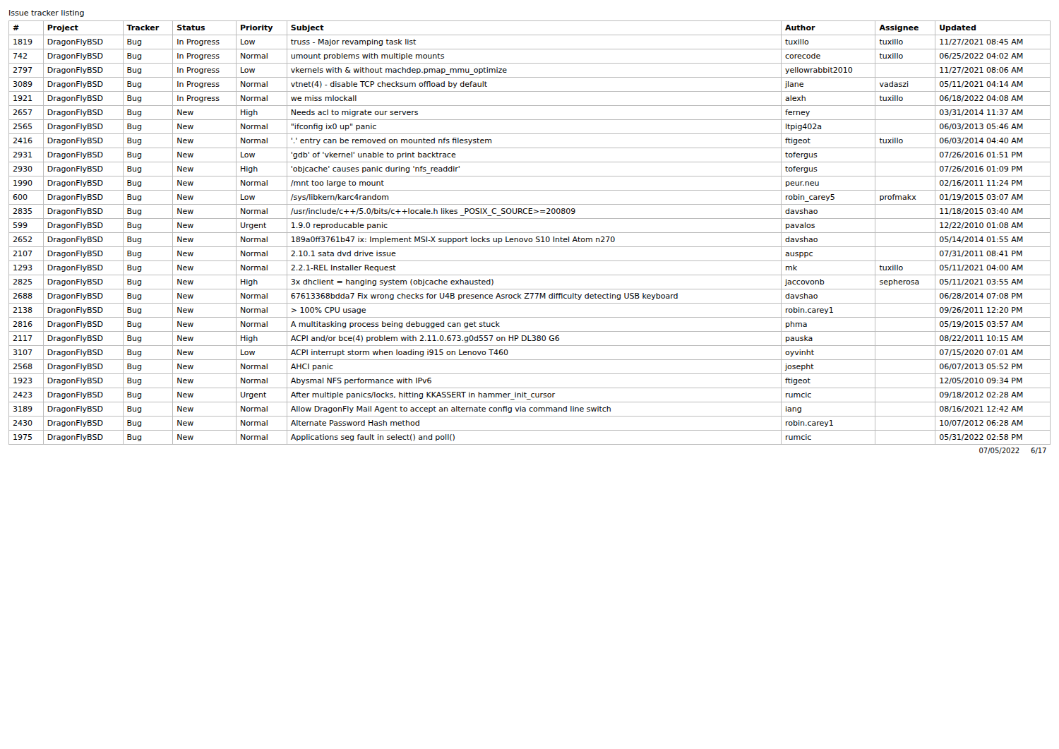Issue tracker listing
| # | Project | Tracker | Status | Priority | Subject | Author | Assignee | Updated |
| --- | --- | --- | --- | --- | --- | --- | --- | --- |
| 1819 | DragonFlyBSD | Bug | In Progress | Low | truss - Major revamping task list | tuxillo | tuxillo | 11/27/2021 08:45 AM |
| 742 | DragonFlyBSD | Bug | In Progress | Normal | umount problems with multiple mounts | corecode | tuxillo | 06/25/2022 04:02 AM |
| 2797 | DragonFlyBSD | Bug | In Progress | Low | vkernels with & without machdep.pmap_mmu_optimize | yellowrabbit2010 | | 11/27/2021 08:06 AM |
| 3089 | DragonFlyBSD | Bug | In Progress | Normal | vtnet(4) - disable TCP checksum offload by default | jlane | vadaszi | 05/11/2021 04:14 AM |
| 1921 | DragonFlyBSD | Bug | In Progress | Normal | we miss mlockall | alexh | tuxillo | 06/18/2022 04:08 AM |
| 2657 | DragonFlyBSD | Bug | New | High | Needs acl to migrate our servers | ferney | | 03/31/2014 11:37 AM |
| 2565 | DragonFlyBSD | Bug | New | Normal | "ifconfig ix0 up" panic | ltpig402a | | 06/03/2013 05:46 AM |
| 2416 | DragonFlyBSD | Bug | New | Normal | '.' entry can be removed on mounted nfs filesystem | ftigeot | tuxillo | 06/03/2014 04:40 AM |
| 2931 | DragonFlyBSD | Bug | New | Low | 'gdb' of 'vkernel' unable to print backtrace | tofergus | | 07/26/2016 01:51 PM |
| 2930 | DragonFlyBSD | Bug | New | High | 'objcache' causes panic during 'nfs_readdir' | tofergus | | 07/26/2016 01:09 PM |
| 1990 | DragonFlyBSD | Bug | New | Normal | /mnt too large to mount | peur.neu | | 02/16/2011 11:24 PM |
| 600 | DragonFlyBSD | Bug | New | Low | /sys/libkern/karc4random | robin_carey5 | profmakx | 01/19/2015 03:07 AM |
| 2835 | DragonFlyBSD | Bug | New | Normal | /usr/include/c++/5.0/bits/c++locale.h likes _POSIX_C_SOURCE>=200809 | davshao | | 11/18/2015 03:40 AM |
| 599 | DragonFlyBSD | Bug | New | Urgent | 1.9.0 reproducable panic | pavalos | | 12/22/2010 01:08 AM |
| 2652 | DragonFlyBSD | Bug | New | Normal | 189a0ff3761b47 ix: Implement MSI-X support locks up Lenovo S10 Intel Atom n270 | davshao | | 05/14/2014 01:55 AM |
| 2107 | DragonFlyBSD | Bug | New | Normal | 2.10.1 sata dvd drive issue | ausppc | | 07/31/2011 08:41 PM |
| 1293 | DragonFlyBSD | Bug | New | Normal | 2.2.1-REL Installer Request | mk | tuxillo | 05/11/2021 04:00 AM |
| 2825 | DragonFlyBSD | Bug | New | High | 3x dhclient = hanging system (objcache exhausted) | jaccovonb | sepherosa | 05/11/2021 03:55 AM |
| 2688 | DragonFlyBSD | Bug | New | Normal | 67613368bdda7 Fix wrong checks for U4B presence Asrock Z77M difficulty detecting USB keyboard | davshao | | 06/28/2014 07:08 PM |
| 2138 | DragonFlyBSD | Bug | New | Normal | > 100% CPU usage | robin.carey1 | | 09/26/2011 12:20 PM |
| 2816 | DragonFlyBSD | Bug | New | Normal | A multitasking process being debugged can get stuck | phma | | 05/19/2015 03:57 AM |
| 2117 | DragonFlyBSD | Bug | New | High | ACPI and/or bce(4) problem with 2.11.0.673.g0d557 on HP DL380 G6 | pauska | | 08/22/2011 10:15 AM |
| 3107 | DragonFlyBSD | Bug | New | Low | ACPI interrupt storm when loading i915 on Lenovo T460 | oyvinht | | 07/15/2020 07:01 AM |
| 2568 | DragonFlyBSD | Bug | New | Normal | AHCI panic | josepht | | 06/07/2013 05:52 PM |
| 1923 | DragonFlyBSD | Bug | New | Normal | Abysmal NFS performance with IPv6 | ftigeot | | 12/05/2010 09:34 PM |
| 2423 | DragonFlyBSD | Bug | New | Urgent | After multiple panics/locks, hitting KKASSERT in hammer_init_cursor | rumcic | | 09/18/2012 02:28 AM |
| 3189 | DragonFlyBSD | Bug | New | Normal | Allow DragonFly Mail Agent to accept an alternate config via command line switch | iang | | 08/16/2021 12:42 AM |
| 2430 | DragonFlyBSD | Bug | New | Normal | Alternate Password Hash method | robin.carey1 | | 10/07/2012 06:28 AM |
| 1975 | DragonFlyBSD | Bug | New | Normal | Applications seg fault in select() and poll() | rumcic | | 05/31/2022 02:58 PM |
| 07/05/2022 6/17 |